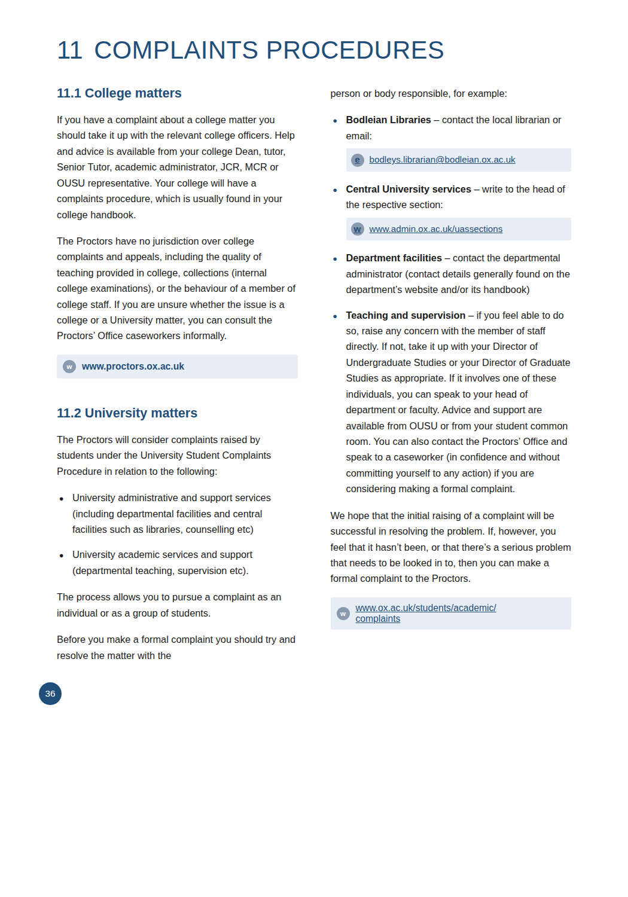11 COMPLAINTS PROCEDURES
11.1 College matters
If you have a complaint about a college matter you should take it up with the relevant college officers. Help and advice is available from your college Dean, tutor, Senior Tutor, academic administrator, JCR, MCR or OUSU representative. Your college will have a complaints procedure, which is usually found in your college handbook.
The Proctors have no jurisdiction over college complaints and appeals, including the quality of teaching provided in college, collections (internal college examinations), or the behaviour of a member of college staff. If you are unsure whether the issue is a college or a University matter, you can consult the Proctors’ Office caseworkers informally.
w www.proctors.ox.ac.uk
11.2 University matters
The Proctors will consider complaints raised by students under the University Student Complaints Procedure in relation to the following:
University administrative and support services (including departmental facilities and central facilities such as libraries, counselling etc)
University academic services and support (departmental teaching, supervision etc).
The process allows you to pursue a complaint as an individual or as a group of students.
Before you make a formal complaint you should try and resolve the matter with the
person or body responsible, for example:
Bodleian Libraries – contact the local librarian or email:
e bodleys.librarian@bodleian.ox.ac.uk
Central University services – write to the head of the respective section:
w www.admin.ox.ac.uk/uassections
Department facilities – contact the departmental administrator (contact details generally found on the department’s website and/or its handbook)
Teaching and supervision – if you feel able to do so, raise any concern with the member of staff directly. If not, take it up with your Director of Undergraduate Studies or your Director of Graduate Studies as appropriate. If it involves one of these individuals, you can speak to your head of department or faculty. Advice and support are available from OUSU or from your student common room. You can also contact the Proctors’ Office and speak to a caseworker (in confidence and without committing yourself to any action) if you are considering making a formal complaint.
We hope that the initial raising of a complaint will be successful in resolving the problem. If, however, you feel that it hasn’t been, or that there’s a serious problem that needs to be looked in to, then you can make a formal complaint to the Proctors.
w www.ox.ac.uk/students/academic/
complaints
36